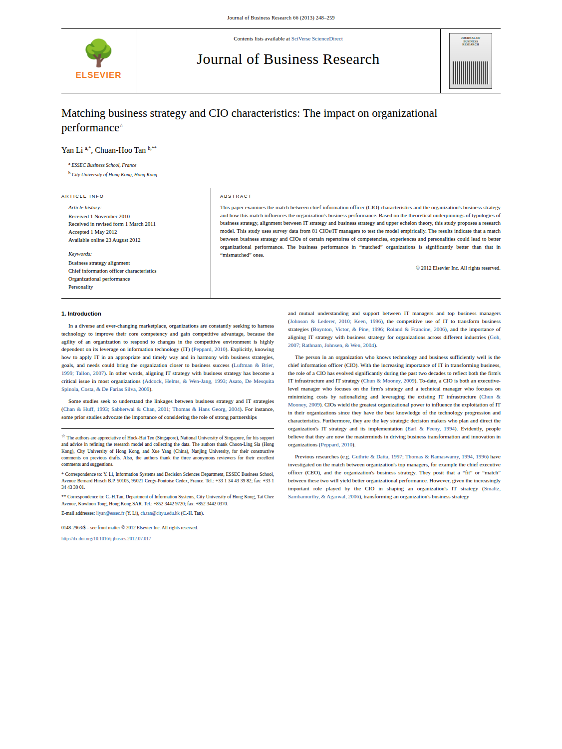Journal of Business Research 66 (2013) 248–259
🌳
ELSEVIER
Contents lists available at SciVerse ScienceDirect
Journal of Business Research
JOURNAL OF
BUSINESS
RESEARCH
Matching business strategy and CIO characteristics: The impact on organizational performance☆
Yan Li a,*, Chuan-Hoo Tan b,**
a ESSEC Business School, France
b City University of Hong Kong, Hong Kong
Article info
Article history:
Received 1 November 2010
Received in revised form 1 March 2011
Accepted 1 May 2012
Available online 23 August 2012
Keywords:
Business strategy alignment
Chief information officer characteristics
Organizational performance
Personality
Abstract
This paper examines the match between chief information officer (CIO) characteristics and the organization's business strategy and how this match influences the organization's business performance. Based on the theoretical underpinnings of typologies of business strategy, alignment between IT strategy and business strategy and upper echelon theory, this study proposes a research model. This study uses survey data from 81 CIOs/IT managers to test the model empirically. The results indicate that a match between business strategy and CIOs of certain repertoires of competencies, experiences and personalities could lead to better organizational performance. The business performance in “matched” organizations is significantly better than that in “mismatched” ones.
© 2012 Elsevier Inc. All rights reserved.
1. Introduction
In a diverse and ever-changing marketplace, organizations are constantly seeking to harness technology to improve their core competency and gain competitive advantage, because the agility of an organization to respond to changes in the competitive environment is highly dependent on its leverage on information technology (IT) (Peppard, 2010). Explicitly, knowing how to apply IT in an appropriate and timely way and in harmony with business strategies, goals, and needs could bring the organization closer to business success (Luftman & Brier, 1999; Tallon, 2007). In other words, aligning IT strategy with business strategy has become a critical issue in most organizations (Adcock, Helms, & Wen-Jang, 1993; Asato, De Mesquita Spinola, Costa, & De Farias Silva, 2009).
Some studies seek to understand the linkages between business strategy and IT strategies (Chan & Huff, 1993; Sabherwal & Chan, 2001; Thomas & Hans Georg, 2004). For instance, some prior studies advocate the importance of considering the role of strong partnerships
☆ The authors are appreciative of Hock-Hai Teo (Singapore), National University of Singapore, for his support and advice in refining the research model and collecting the data. The authors thank Choon-Ling Sia (Hong Kong), City University of Hong Kong, and Xue Yang (China), Nanjing University, for their constructive comments on previous drafts. Also, the authors thank the three anonymous reviewers for their excellent comments and suggestions.
* Correspondence to: Y. Li, Information Systems and Decision Sciences Department, ESSEC Business School, Avenue Bernard Hirsch B.P. 50105, 95021 Cergy-Pontoise Cedex, France. Tel.: +33 1 34 43 39 82; fax: +33 1 34 43 30 01.
** Correspondence to: C.-H.Tan, Department of Information Systems, City University of Hong Kong, Tat Chee Avenue, Kowloon Tong, Hong Kong SAR. Tel.: +852 3442 9720; fax: +852 3442 0370.
E-mail addresses: liyan@essec.fr (Y. Li), ch.tan@cityu.edu.hk (C.-H. Tan).
0148-2963/$ – see front matter © 2012 Elsevier Inc. All rights reserved.
http://dx.doi.org/10.1016/j.jbusres.2012.07.017
and mutual understanding and support between IT managers and top business managers (Johnson & Lederer, 2010; Keen, 1996), the competitive use of IT to transform business strategies (Boynton, Victor, & Pine, 1996; Roland & Francine, 2006), and the importance of aligning IT strategy with business strategy for organizations across different industries (Goh, 2007; Rathnam, Johnsen, & Wen, 2004).
The person in an organization who knows technology and business sufficiently well is the chief information officer (CIO). With the increasing importance of IT in transforming business, the role of a CIO has evolved significantly during the past two decades to reflect both the firm's IT infrastructure and IT strategy (Chun & Mooney, 2009). To-date, a CIO is both an executive-level manager who focuses on the firm's strategy and a technical manager who focuses on minimizing costs by rationalizing and leveraging the existing IT infrastructure (Chun & Mooney, 2009). CIOs wield the greatest organizational power to influence the exploitation of IT in their organizations since they have the best knowledge of the technology progression and characteristics. Furthermore, they are the key strategic decision makers who plan and direct the organization's IT strategy and its implementation (Earl & Feeny, 1994). Evidently, people believe that they are now the masterminds in driving business transformation and innovation in organizations (Peppard, 2010).
Previous researches (e.g. Guthrie & Datta, 1997; Thomas & Ramaswamy, 1994, 1996) have investigated on the match between organization's top managers, for example the chief executive officer (CEO), and the organization's business strategy. They posit that a “fit” or “match” between these two will yield better organizational performance. However, given the increasingly important role played by the CIO in shaping an organization's IT strategy (Smaltz, Sambamurthy, & Agarwal, 2006), transforming an organization's business strategy